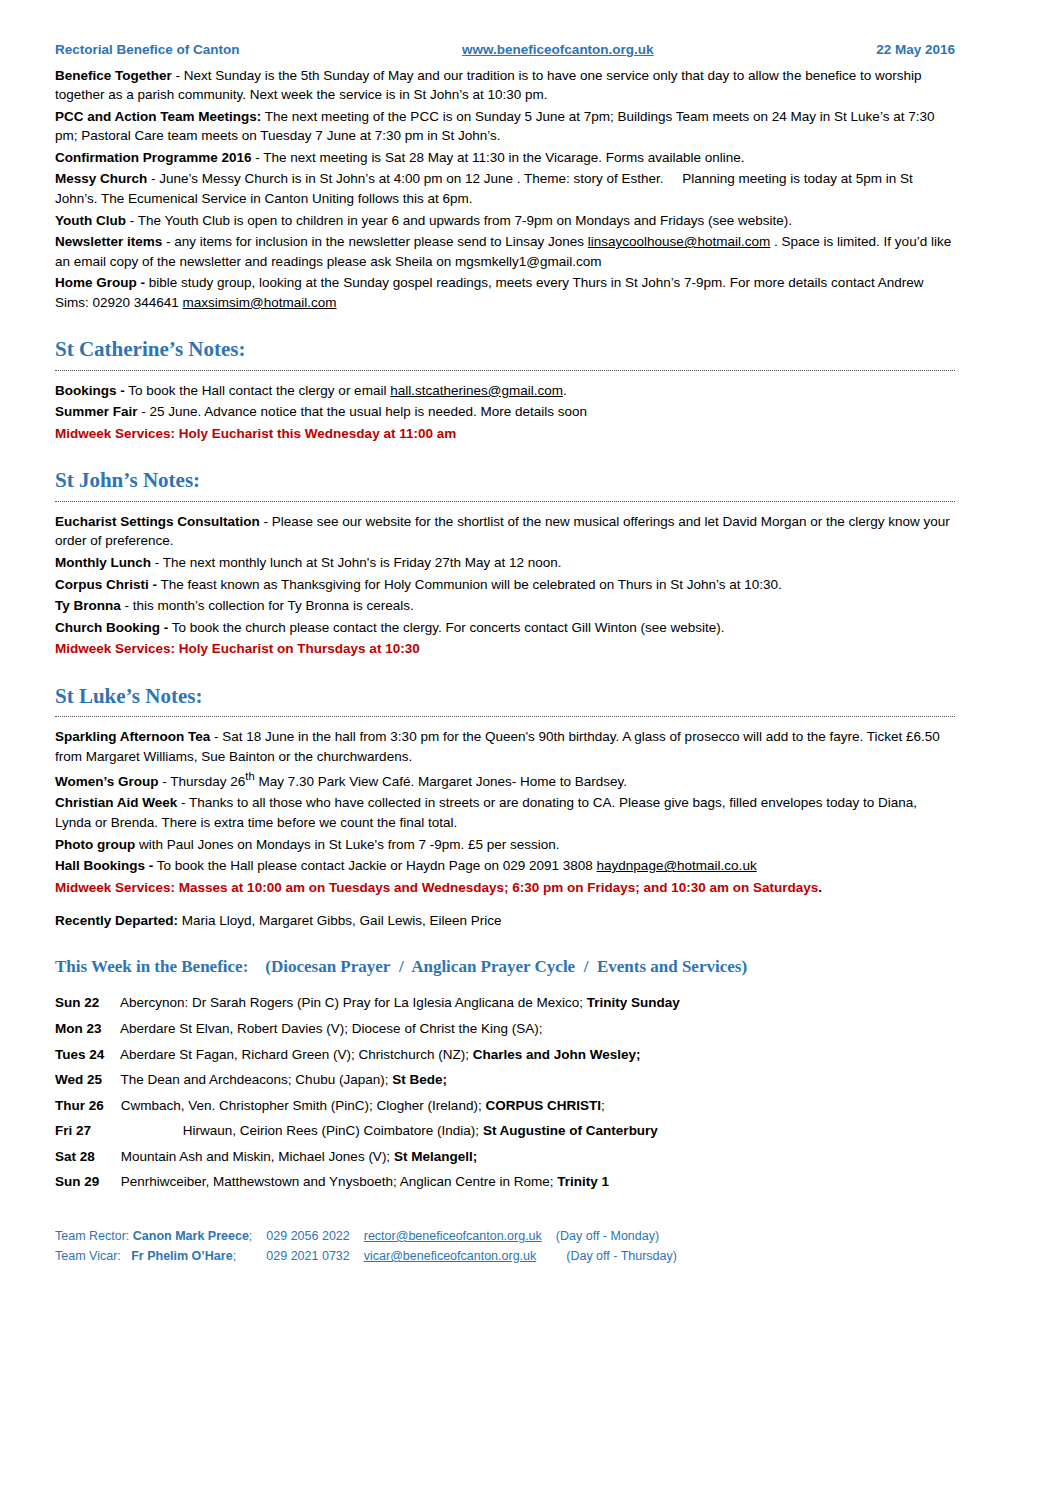Rectorial Benefice of Canton
www.beneficeofcanton.org.uk
22 May 2016
Benefice Together - Next Sunday is the 5th Sunday of May and our tradition is to have one service only that day to allow the benefice to worship together as a parish community. Next week the service is in St John’s at 10:30 pm.
PCC and Action Team Meetings: The next meeting of the PCC is on Sunday 5 June at 7pm; Buildings Team meets on 24 May in St Luke’s at 7:30 pm; Pastoral Care team meets on Tuesday 7 June at 7:30 pm in St John’s.
Confirmation Programme 2016 - The next meeting is Sat 28 May at 11:30 in the Vicarage. Forms available online.
Messy Church - June’s Messy Church is in St John’s at 4:00 pm on 12 June . Theme: story of Esther. Planning meeting is today at 5pm in St John’s. The Ecumenical Service in Canton Uniting follows this at 6pm.
Youth Club - The Youth Club is open to children in year 6 and upwards from 7-9pm on Mondays and Fridays (see website).
Newsletter items - any items for inclusion in the newsletter please send to Linsay Jones linsaycoolhouse@hotmail.com . Space is limited. If you’d like an email copy of the newsletter and readings please ask Sheila on mgsmkelly1@gmail.com
Home Group - bible study group, looking at the Sunday gospel readings, meets every Thurs in St John’s 7-9pm. For more details contact Andrew Sims: 02920 344641 maxsimsim@hotmail.com
St Catherine’s Notes:
Bookings - To book the Hall contact the clergy or email hall.stcatherines@gmail.com.
Summer Fair - 25 June. Advance notice that the usual help is needed. More details soon
Midweek Services: Holy Eucharist this Wednesday at 11:00 am
St John’s Notes:
Eucharist Settings Consultation - Please see our website for the shortlist of the new musical offerings and let David Morgan or the clergy know your order of preference.
Monthly Lunch - The next monthly lunch at St John's is Friday 27th May at 12 noon.
Corpus Christi - The feast known as Thanksgiving for Holy Communion will be celebrated on Thurs in St John’s at 10:30.
Ty Bronna - this month’s collection for Ty Bronna is cereals.
Church Booking - To book the church please contact the clergy. For concerts contact Gill Winton (see website).
Midweek Services: Holy Eucharist on Thursdays at 10:30
St Luke’s Notes:
Sparkling Afternoon Tea - Sat 18 June in the hall from 3:30 pm for the Queen's 90th birthday. A glass of prosecco will add to the fayre. Ticket £6.50 from Margaret Williams, Sue Bainton or the churchwardens.
Women’s Group - Thursday 26th May 7.30 Park View Café. Margaret Jones- Home to Bardsey.
Christian Aid Week - Thanks to all those who have collected in streets or are donating to CA. Please give bags, filled envelopes today to Diana, Lynda or Brenda. There is extra time before we count the final total.
Photo group with Paul Jones on Mondays in St Luke's from 7 -9pm. £5 per session.
Hall Bookings - To book the Hall please contact Jackie or Haydn Page on 029 2091 3808 haydnpage@hotmail.co.uk
Midweek Services: Masses at 10:00 am on Tuesdays and Wednesdays; 6:30 pm on Fridays; and 10:30 am on Saturdays.
Recently Departed: Maria Lloyd, Margaret Gibbs, Gail Lewis, Eileen Price
This Week in the Benefice: (Diocesan Prayer / Anglican Prayer Cycle / Events and Services)
Sun 22 Abercynon: Dr Sarah Rogers (Pin C) Pray for La Iglesia Anglicana de Mexico; Trinity Sunday
Mon 23 Aberdare St Elvan, Robert Davies (V); Diocese of Christ the King (SA);
Tues 24 Aberdare St Fagan, Richard Green (V); Christchurch (NZ); Charles and John Wesley;
Wed 25 The Dean and Archdeacons; Chubu (Japan); St Bede;
Thur 26 Cwmbach, Ven. Christopher Smith (PinC); Clogher (Ireland); CORPUS CHRISTI;
Fri 27 Hirwaun, Ceirion Rees (PinC) Coimbatore (India); St Augustine of Canterbury
Sat 28 Mountain Ash and Miskin, Michael Jones (V); St Melangell;
Sun 29 Penrhiwceiber, Matthewstown and Ynysboeth; Anglican Centre in Rome; Trinity 1
| Team Rector: Canon Mark Preece ; | 029 2056 2022 | rector@beneficeofcanton.org.uk | (Day off - Monday) |
| Team Vicar: Fr Phelim O’Hare ; | 029 2021 0732 | vicar@beneficeofcanton.org.uk | (Day off - Thursday) |